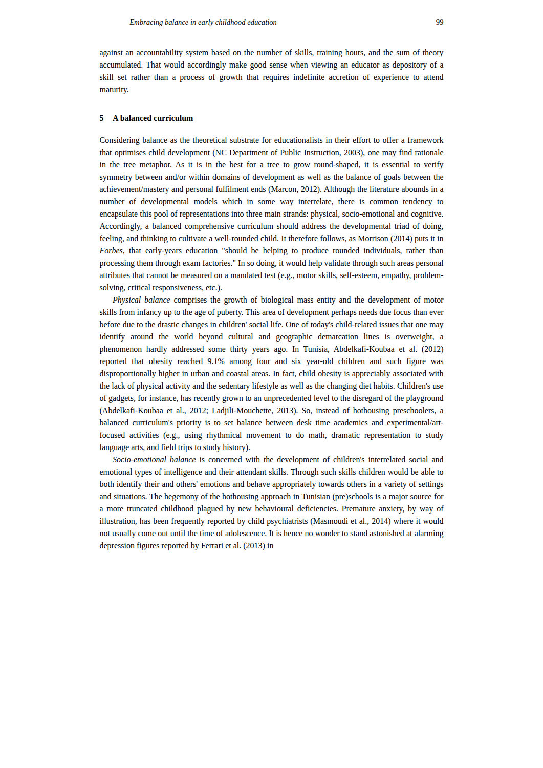Embracing balance in early childhood education 99
against an accountability system based on the number of skills, training hours, and the sum of theory accumulated. That would accordingly make good sense when viewing an educator as depository of a skill set rather than a process of growth that requires indefinite accretion of experience to attend maturity.
5 A balanced curriculum
Considering balance as the theoretical substrate for educationalists in their effort to offer a framework that optimises child development (NC Department of Public Instruction, 2003), one may find rationale in the tree metaphor. As it is in the best for a tree to grow round-shaped, it is essential to verify symmetry between and/or within domains of development as well as the balance of goals between the achievement/mastery and personal fulfilment ends (Marcon, 2012). Although the literature abounds in a number of developmental models which in some way interrelate, there is common tendency to encapsulate this pool of representations into three main strands: physical, socio-emotional and cognitive. Accordingly, a balanced comprehensive curriculum should address the developmental triad of doing, feeling, and thinking to cultivate a well-rounded child. It therefore follows, as Morrison (2014) puts it in Forbes, that early-years education "should be helping to produce rounded individuals, rather than processing them through exam factories." In so doing, it would help validate through such areas personal attributes that cannot be measured on a mandated test (e.g., motor skills, self-esteem, empathy, problem-solving, critical responsiveness, etc.).
Physical balance comprises the growth of biological mass entity and the development of motor skills from infancy up to the age of puberty. This area of development perhaps needs due focus than ever before due to the drastic changes in children' social life. One of today's child-related issues that one may identify around the world beyond cultural and geographic demarcation lines is overweight, a phenomenon hardly addressed some thirty years ago. In Tunisia, Abdelkafi-Koubaa et al. (2012) reported that obesity reached 9.1% among four and six year-old children and such figure was disproportionally higher in urban and coastal areas. In fact, child obesity is appreciably associated with the lack of physical activity and the sedentary lifestyle as well as the changing diet habits. Children's use of gadgets, for instance, has recently grown to an unprecedented level to the disregard of the playground (Abdelkafi-Koubaa et al., 2012; Ladjili-Mouchette, 2013). So, instead of hothousing preschoolers, a balanced curriculum's priority is to set balance between desk time academics and experimental/art-focused activities (e.g., using rhythmical movement to do math, dramatic representation to study language arts, and field trips to study history).
Socio-emotional balance is concerned with the development of children's interrelated social and emotional types of intelligence and their attendant skills. Through such skills children would be able to both identify their and others' emotions and behave appropriately towards others in a variety of settings and situations. The hegemony of the hothousing approach in Tunisian (pre)schools is a major source for a more truncated childhood plagued by new behavioural deficiencies. Premature anxiety, by way of illustration, has been frequently reported by child psychiatrists (Masmoudi et al., 2014) where it would not usually come out until the time of adolescence. It is hence no wonder to stand astonished at alarming depression figures reported by Ferrari et al. (2013) in